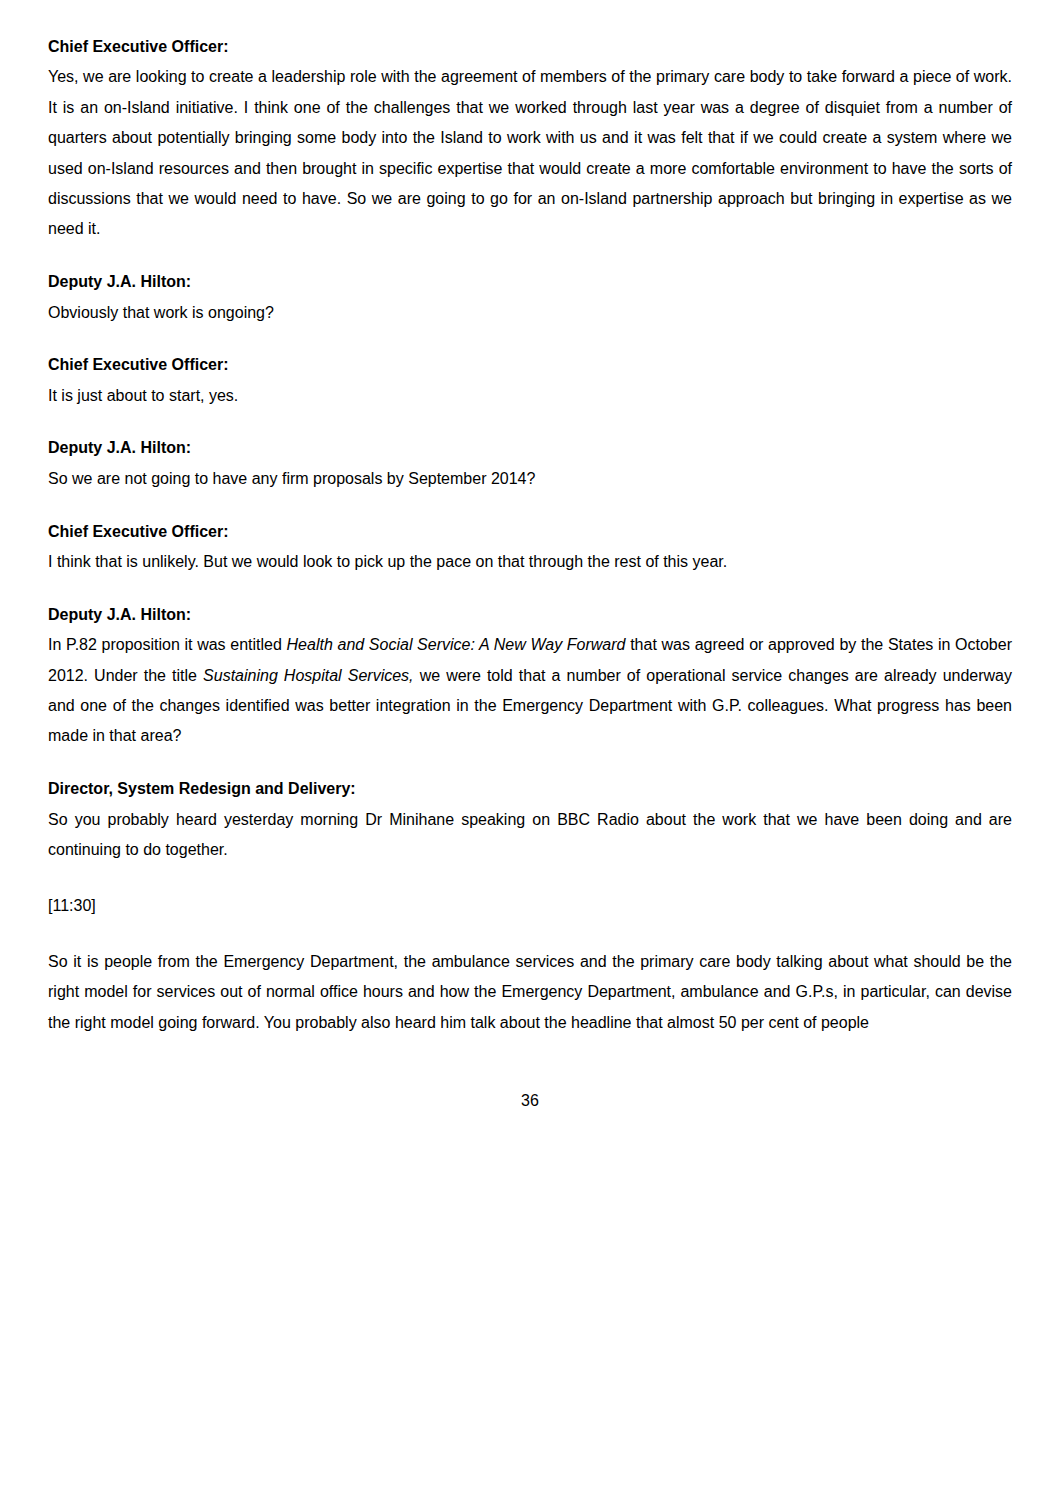Chief Executive Officer:
Yes, we are looking to create a leadership role with the agreement of members of the primary care body to take forward a piece of work. It is an on-Island initiative. I think one of the challenges that we worked through last year was a degree of disquiet from a number of quarters about potentially bringing some body into the Island to work with us and it was felt that if we could create a system where we used on-Island resources and then brought in specific expertise that would create a more comfortable environment to have the sorts of discussions that we would need to have. So we are going to go for an on-Island partnership approach but bringing in expertise as we need it.
Deputy J.A. Hilton:
Obviously that work is ongoing?
Chief Executive Officer:
It is just about to start, yes.
Deputy J.A. Hilton:
So we are not going to have any firm proposals by September 2014?
Chief Executive Officer:
I think that is unlikely. But we would look to pick up the pace on that through the rest of this year.
Deputy J.A. Hilton:
In P.82 proposition it was entitled Health and Social Service: A New Way Forward that was agreed or approved by the States in October 2012. Under the title Sustaining Hospital Services, we were told that a number of operational service changes are already underway and one of the changes identified was better integration in the Emergency Department with G.P. colleagues. What progress has been made in that area?
Director, System Redesign and Delivery:
So you probably heard yesterday morning Dr Minihane speaking on BBC Radio about the work that we have been doing and are continuing to do together.
[11:30]
So it is people from the Emergency Department, the ambulance services and the primary care body talking about what should be the right model for services out of normal office hours and how the Emergency Department, ambulance and G.P.s, in particular, can devise the right model going forward. You probably also heard him talk about the headline that almost 50 per cent of people
36